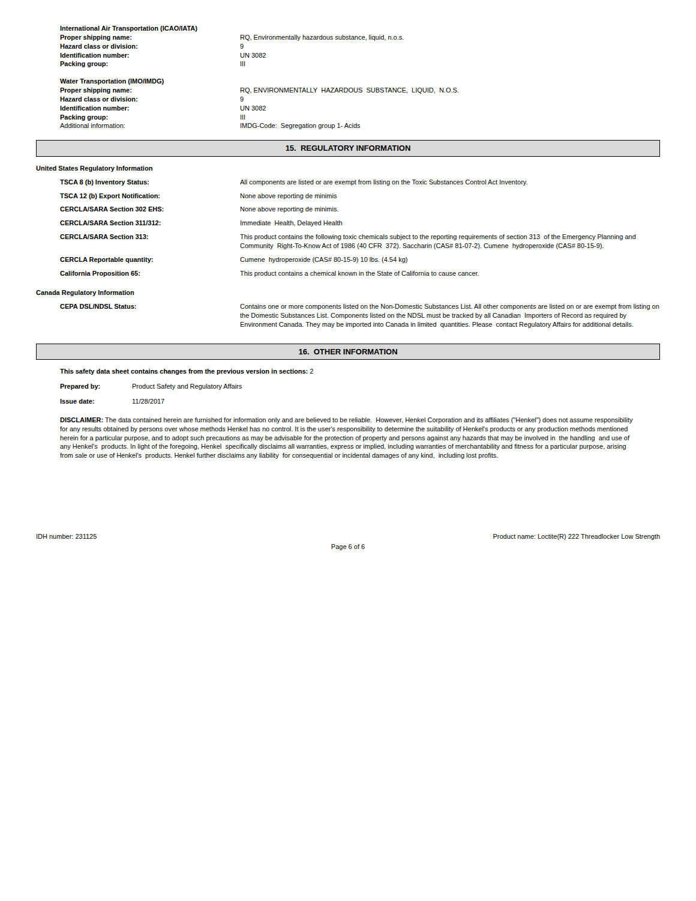International Air Transportation (ICAO/IATA)
| Proper shipping name: | RQ, Environmentally hazardous substance, liquid, n.o.s. |
| Hazard class or division: | 9 |
| Identification number: | UN 3082 |
| Packing group: | III |
Water Transportation (IMO/IMDG)
| Proper shipping name: | RQ, ENVIRONMENTALLY HAZARDOUS SUBSTANCE, LIQUID, N.O.S. |
| Hazard class or division: | 9 |
| Identification number: | UN 3082 |
| Packing group: | III |
| Additional information: | IMDG-Code: Segregation group 1- Acids |
15. REGULATORY INFORMATION
United States Regulatory Information
| TSCA 8 (b) Inventory Status: | All components are listed or are exempt from listing on the Toxic Substances Control Act Inventory. |
| TSCA 12 (b) Export Notification: | None above reporting de minimis |
| CERCLA/SARA Section 302 EHS: | None above reporting de minimis. |
| CERCLA/SARA Section 311/312: | Immediate Health, Delayed Health |
| CERCLA/SARA Section 313: | This product contains the following toxic chemicals subject to the reporting requirements of section 313 of the Emergency Planning and Community Right-To-Know Act of 1986 (40 CFR 372). Saccharin (CAS# 81-07-2). Cumene hydroperoxide (CAS# 80-15-9). |
| CERCLA Reportable quantity: | Cumene hydroperoxide (CAS# 80-15-9) 10 lbs. (4.54 kg) |
| California Proposition 65: | This product contains a chemical known in the State of California to cause cancer. |
Canada Regulatory Information
| CEPA DSL/NDSL Status: | Contains one or more components listed on the Non-Domestic Substances List. All other components are listed on or are exempt from listing on the Domestic Substances List. Components listed on the NDSL must be tracked by all Canadian Importers of Record as required by Environment Canada. They may be imported into Canada in limited quantities. Please contact Regulatory Affairs for additional details. |
16. OTHER INFORMATION
This safety data sheet contains changes from the previous version in sections: 2
Prepared by: Product Safety and Regulatory Affairs
Issue date: 11/28/2017
DISCLAIMER: The data contained herein are furnished for information only and are believed to be reliable. However, Henkel Corporation and its affiliates ("Henkel") does not assume responsibility for any results obtained by persons over whose methods Henkel has no control. It is the user's responsibility to determine the suitability of Henkel's products or any production methods mentioned herein for a particular purpose, and to adopt such precautions as may be advisable for the protection of property and persons against any hazards that may be involved in the handling and use of any Henkel's products. In light of the foregoing, Henkel specifically disclaims all warranties, express or implied, including warranties of merchantability and fitness for a particular purpose, arising from sale or use of Henkel's products. Henkel further disclaims any liability for consequential or incidental damages of any kind, including lost profits.
IDH number: 231125 Product name: Loctite(R) 222 Threadlocker Low Strength
Page 6 of 6